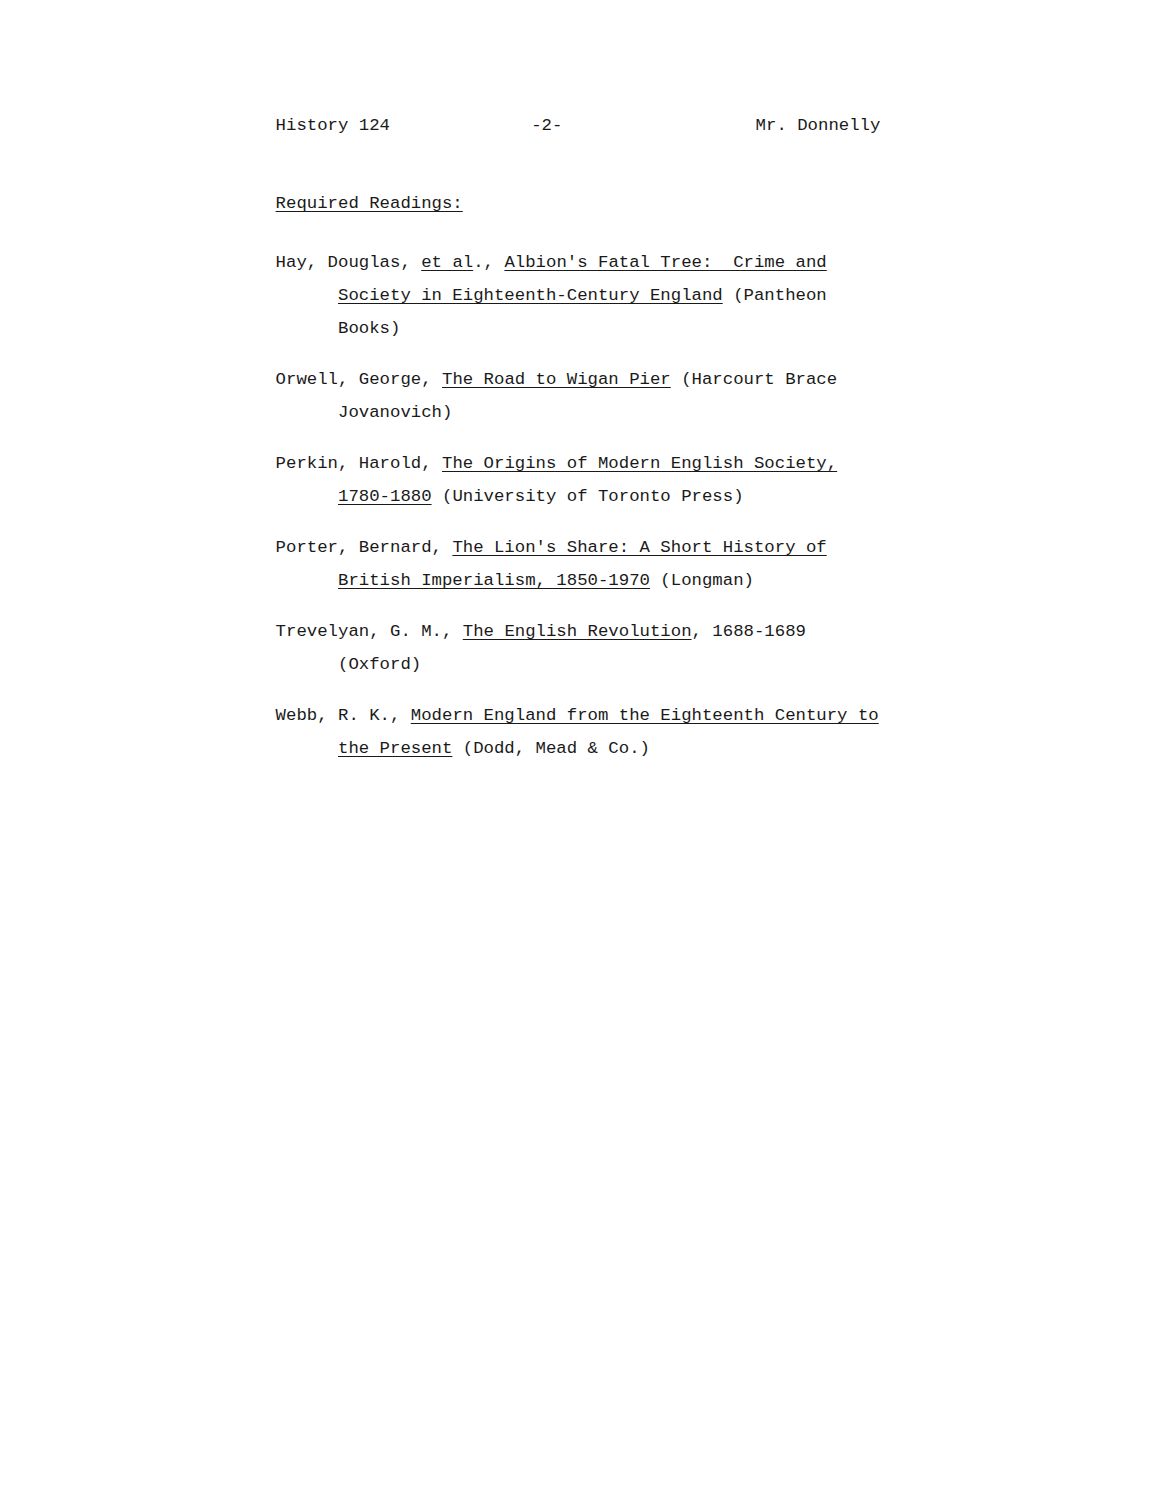History 124 -2- Mr. Donnelly
Required Readings:
Hay, Douglas, et al., Albion's Fatal Tree: Crime and Society in Eighteenth-Century England (Pantheon Books)
Orwell, George, The Road to Wigan Pier (Harcourt Brace Jovanovich)
Perkin, Harold, The Origins of Modern English Society, 1780-1880 (University of Toronto Press)
Porter, Bernard, The Lion's Share: A Short History of British Imperialism, 1850-1970 (Longman)
Trevelyan, G. M., The English Revolution, 1688-1689 (Oxford)
Webb, R. K., Modern England from the Eighteenth Century to the Present (Dodd, Mead & Co.)